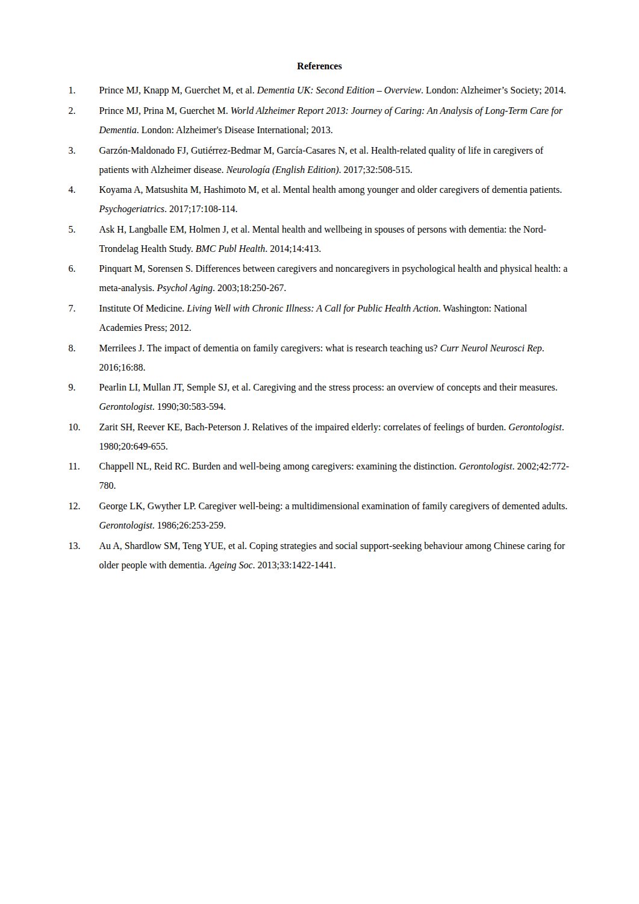References
1. Prince MJ, Knapp M, Guerchet M, et al. Dementia UK: Second Edition – Overview. London: Alzheimer’s Society; 2014.
2. Prince MJ, Prina M, Guerchet M. World Alzheimer Report 2013: Journey of Caring: An Analysis of Long-Term Care for Dementia. London: Alzheimer's Disease International; 2013.
3. Garzón-Maldonado FJ, Gutiérrez-Bedmar M, García-Casares N, et al. Health-related quality of life in caregivers of patients with Alzheimer disease. Neurología (English Edition). 2017;32:508-515.
4. Koyama A, Matsushita M, Hashimoto M, et al. Mental health among younger and older caregivers of dementia patients. Psychogeriatrics. 2017;17:108-114.
5. Ask H, Langballe EM, Holmen J, et al. Mental health and wellbeing in spouses of persons with dementia: the Nord-Trondelag Health Study. BMC Publ Health. 2014;14:413.
6. Pinquart M, Sorensen S. Differences between caregivers and noncaregivers in psychological health and physical health: a meta-analysis. Psychol Aging. 2003;18:250-267.
7. Institute Of Medicine. Living Well with Chronic Illness: A Call for Public Health Action. Washington: National Academies Press; 2012.
8. Merrilees J. The impact of dementia on family caregivers: what is research teaching us? Curr Neurol Neurosci Rep. 2016;16:88.
9. Pearlin LI, Mullan JT, Semple SJ, et al. Caregiving and the stress process: an overview of concepts and their measures. Gerontologist. 1990;30:583-594.
10. Zarit SH, Reever KE, Bach-Peterson J. Relatives of the impaired elderly: correlates of feelings of burden. Gerontologist. 1980;20:649-655.
11. Chappell NL, Reid RC. Burden and well-being among caregivers: examining the distinction. Gerontologist. 2002;42:772-780.
12. George LK, Gwyther LP. Caregiver well-being: a multidimensional examination of family caregivers of demented adults. Gerontologist. 1986;26:253-259.
13. Au A, Shardlow SM, Teng YUE, et al. Coping strategies and social support-seeking behaviour among Chinese caring for older people with dementia. Ageing Soc. 2013;33:1422-1441.